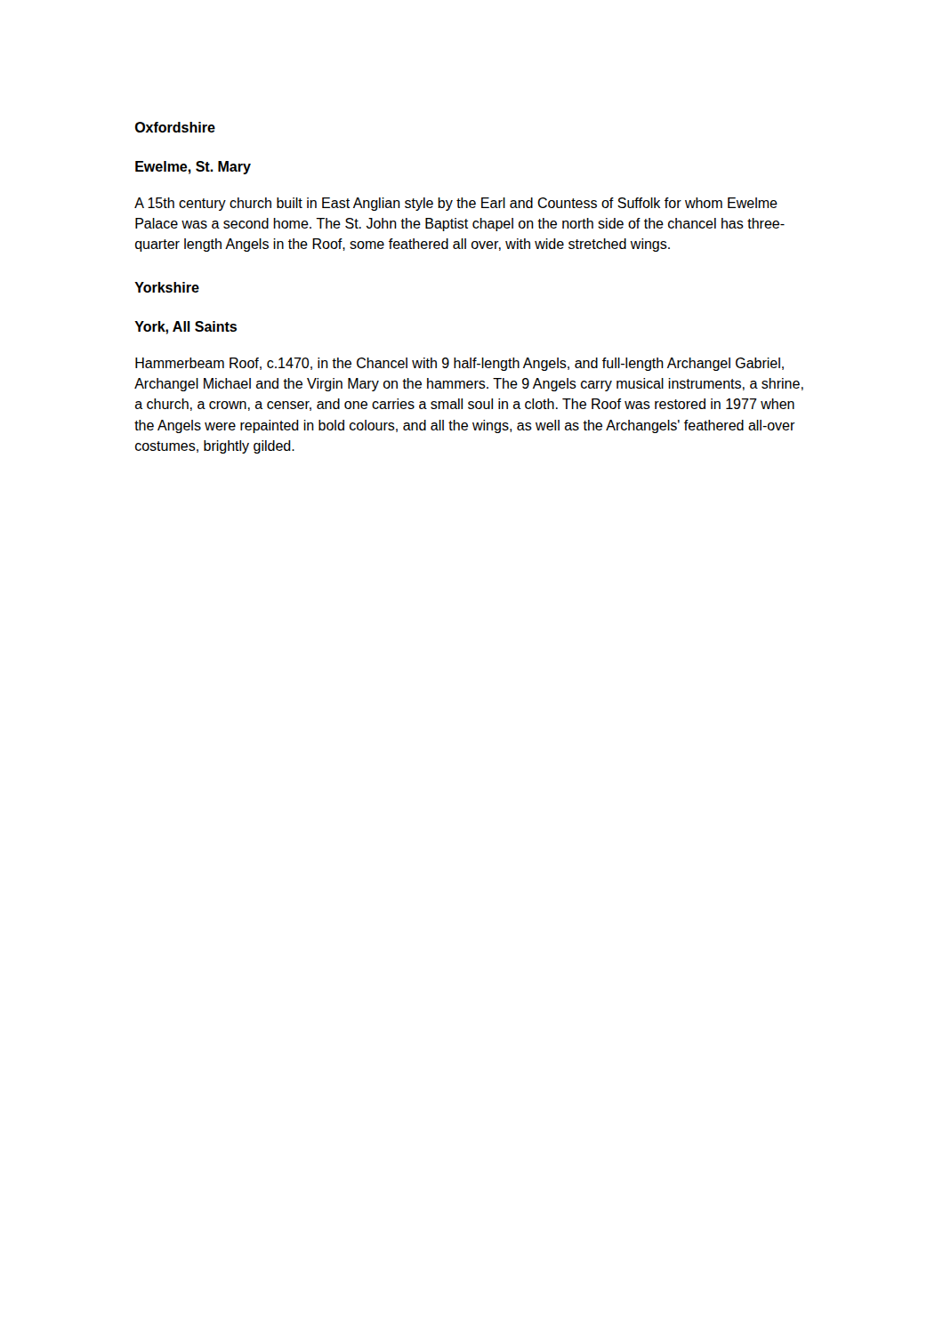Oxfordshire
Ewelme, St. Mary
A 15th century church built in East Anglian style by the Earl and Countess of Suffolk for whom Ewelme Palace was a second home. The St. John the Baptist chapel on the north side of the chancel has three-quarter length Angels in the Roof, some feathered all over, with wide stretched wings.
Yorkshire
York, All Saints
Hammerbeam Roof, c.1470, in the Chancel with 9 half-length Angels, and full-length Archangel Gabriel, Archangel Michael and the Virgin Mary on the hammers. The 9 Angels carry musical instruments, a shrine, a church, a crown, a censer, and one carries a small soul in a cloth. The Roof was restored in 1977 when the Angels were repainted in bold colours, and all the wings, as well as the Archangels' feathered all-over costumes, brightly gilded.